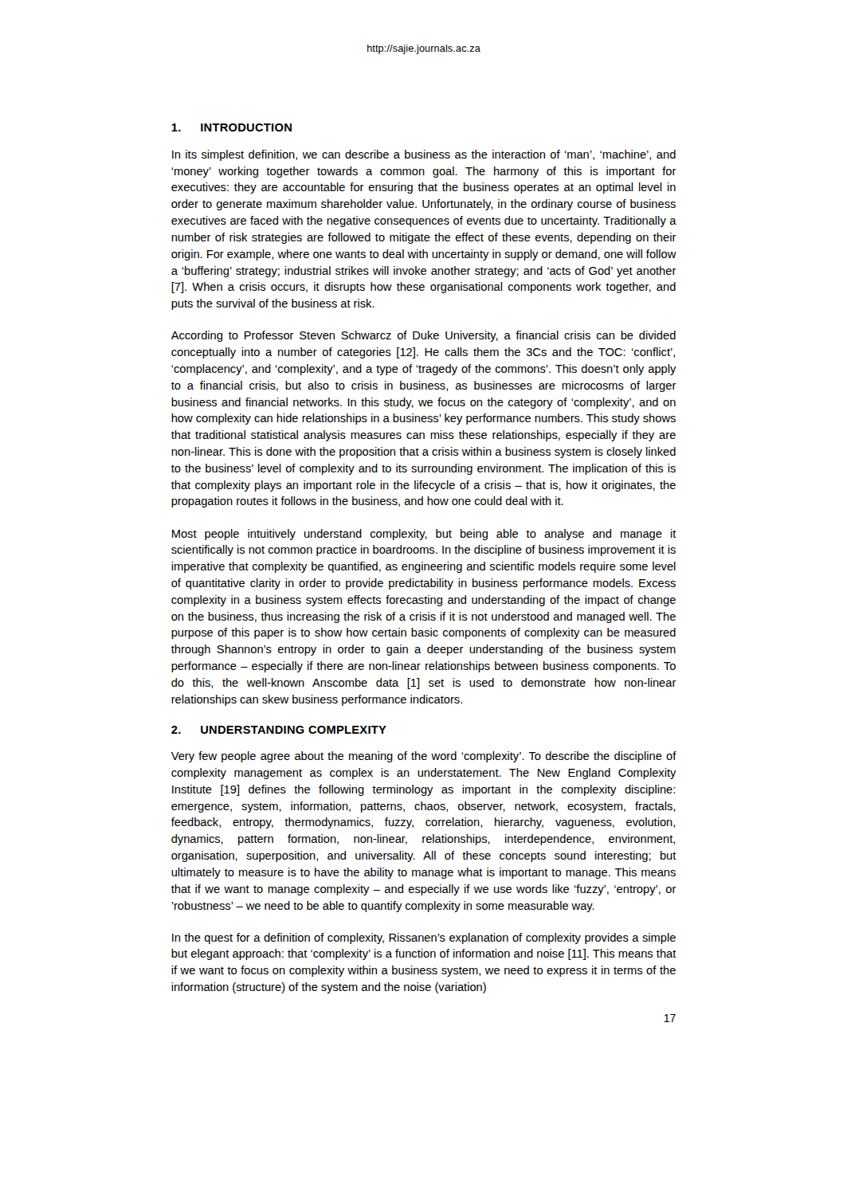http://sajie.journals.ac.za
1. INTRODUCTION
In its simplest definition, we can describe a business as the interaction of ‘man’, ‘machine’, and ‘money’ working together towards a common goal. The harmony of this is important for executives: they are accountable for ensuring that the business operates at an optimal level in order to generate maximum shareholder value. Unfortunately, in the ordinary course of business executives are faced with the negative consequences of events due to uncertainty. Traditionally a number of risk strategies are followed to mitigate the effect of these events, depending on their origin. For example, where one wants to deal with uncertainty in supply or demand, one will follow a ‘buffering’ strategy; industrial strikes will invoke another strategy; and ‘acts of God’ yet another [7]. When a crisis occurs, it disrupts how these organisational components work together, and puts the survival of the business at risk.
According to Professor Steven Schwarcz of Duke University, a financial crisis can be divided conceptually into a number of categories [12]. He calls them the 3Cs and the TOC: ‘conflict’, ‘complacency’, and ‘complexity’, and a type of ‘tragedy of the commons’. This doesn’t only apply to a financial crisis, but also to crisis in business, as businesses are microcosms of larger business and financial networks. In this study, we focus on the category of ‘complexity’, and on how complexity can hide relationships in a business’ key performance numbers. This study shows that traditional statistical analysis measures can miss these relationships, especially if they are non-linear. This is done with the proposition that a crisis within a business system is closely linked to the business’ level of complexity and to its surrounding environment. The implication of this is that complexity plays an important role in the lifecycle of a crisis – that is, how it originates, the propagation routes it follows in the business, and how one could deal with it.
Most people intuitively understand complexity, but being able to analyse and manage it scientifically is not common practice in boardrooms. In the discipline of business improvement it is imperative that complexity be quantified, as engineering and scientific models require some level of quantitative clarity in order to provide predictability in business performance models. Excess complexity in a business system effects forecasting and understanding of the impact of change on the business, thus increasing the risk of a crisis if it is not understood and managed well. The purpose of this paper is to show how certain basic components of complexity can be measured through Shannon’s entropy in order to gain a deeper understanding of the business system performance – especially if there are non-linear relationships between business components. To do this, the well-known Anscombe data [1] set is used to demonstrate how non-linear relationships can skew business performance indicators.
2. UNDERSTANDING COMPLEXITY
Very few people agree about the meaning of the word ‘complexity’. To describe the discipline of complexity management as complex is an understatement. The New England Complexity Institute [19] defines the following terminology as important in the complexity discipline: emergence, system, information, patterns, chaos, observer, network, ecosystem, fractals, feedback, entropy, thermodynamics, fuzzy, correlation, hierarchy, vagueness, evolution, dynamics, pattern formation, non-linear, relationships, interdependence, environment, organisation, superposition, and universality. All of these concepts sound interesting; but ultimately to measure is to have the ability to manage what is important to manage. This means that if we want to manage complexity – and especially if we use words like ‘fuzzy’, ‘entropy’, or ’robustness’ – we need to be able to quantify complexity in some measurable way.
In the quest for a definition of complexity, Rissanen’s explanation of complexity provides a simple but elegant approach: that ‘complexity’ is a function of information and noise [11]. This means that if we want to focus on complexity within a business system, we need to express it in terms of the information (structure) of the system and the noise (variation)
17